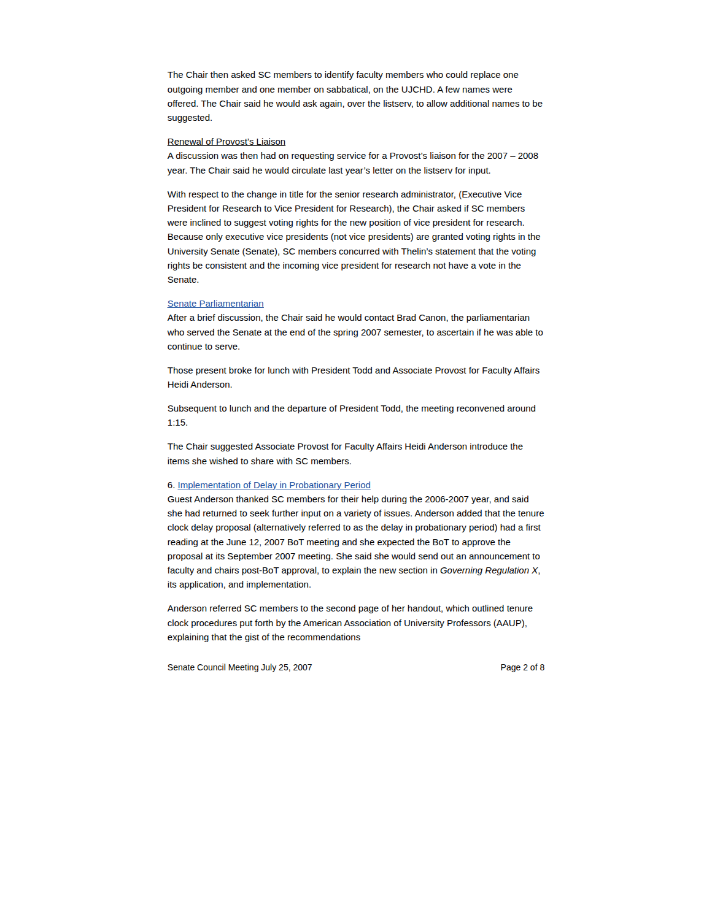The Chair then asked SC members to identify faculty members who could replace one outgoing member and one member on sabbatical, on the UJCHD. A few names were offered. The Chair said he would ask again, over the listserv, to allow additional names to be suggested.
Renewal of Provost’s Liaison
A discussion was then had on requesting service for a Provost’s liaison for the 2007 – 2008 year. The Chair said he would circulate last year’s letter on the listserv for input.
With respect to the change in title for the senior research administrator, (Executive Vice President for Research to Vice President for Research), the Chair asked if SC members were inclined to suggest voting rights for the new position of vice president for research. Because only executive vice presidents (not vice presidents) are granted voting rights in the University Senate (Senate), SC members concurred with Thelin’s statement that the voting rights be consistent and the incoming vice president for research not have a vote in the Senate.
Senate Parliamentarian
After a brief discussion, the Chair said he would contact Brad Canon, the parliamentarian who served the Senate at the end of the spring 2007 semester, to ascertain if he was able to continue to serve.
Those present broke for lunch with President Todd and Associate Provost for Faculty Affairs Heidi Anderson.
Subsequent to lunch and the departure of President Todd, the meeting reconvened around 1:15.
The Chair suggested Associate Provost for Faculty Affairs Heidi Anderson introduce the items she wished to share with SC members.
6. Implementation of Delay in Probationary Period
Guest Anderson thanked SC members for their help during the 2006-2007 year, and said she had returned to seek further input on a variety of issues. Anderson added that the tenure clock delay proposal (alternatively referred to as the delay in probationary period) had a first reading at the June 12, 2007 BoT meeting and she expected the BoT to approve the proposal at its September 2007 meeting. She said she would send out an announcement to faculty and chairs post-BoT approval, to explain the new section in Governing Regulation X, its application, and implementation.
Anderson referred SC members to the second page of her handout, which outlined tenure clock procedures put forth by the American Association of University Professors (AAUP), explaining that the gist of the recommendations
Senate Council Meeting July 25, 2007 Page 2 of 8